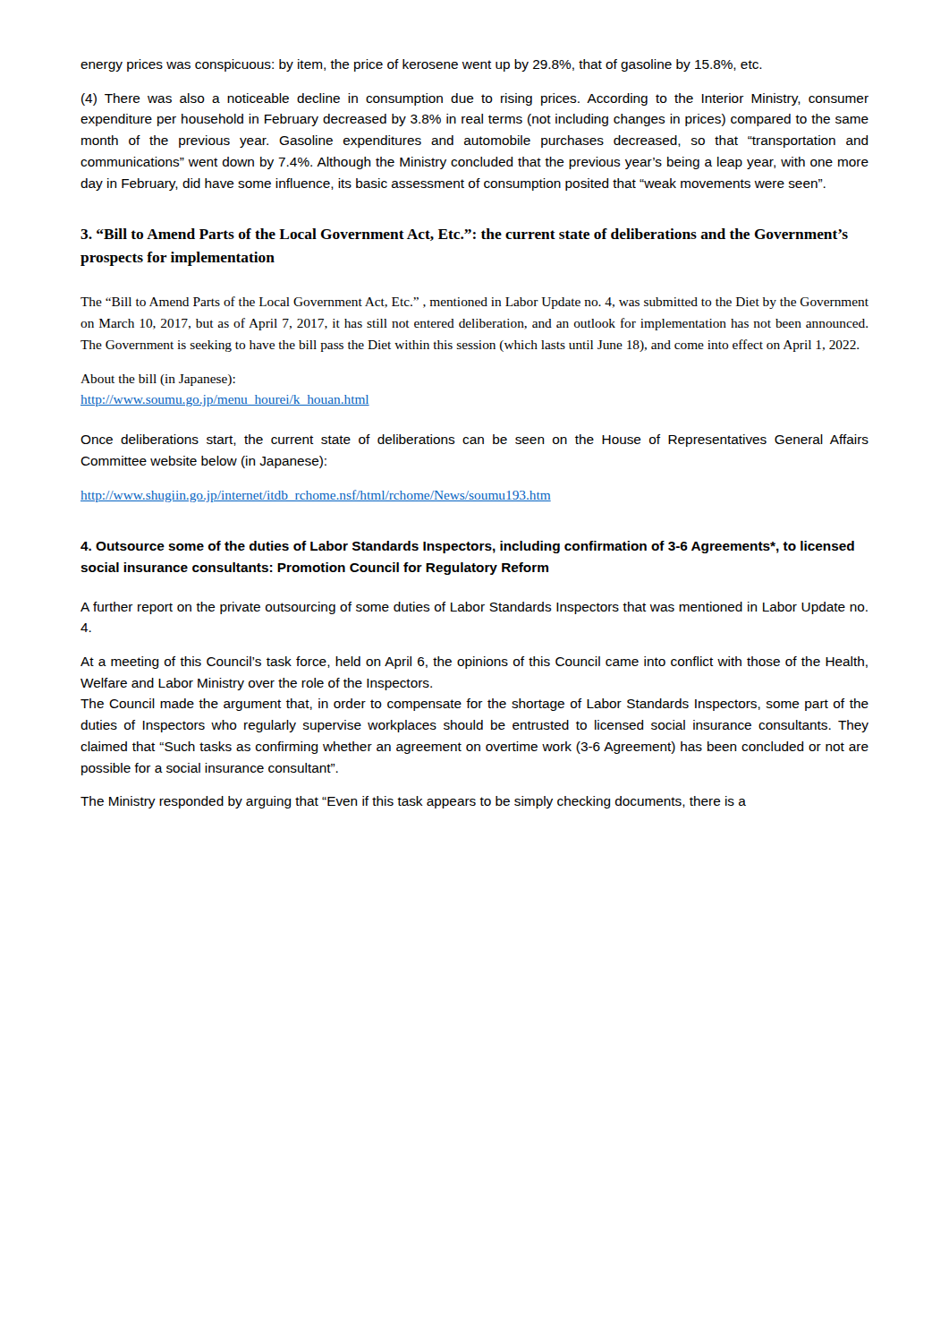energy prices was conspicuous: by item, the price of kerosene went up by 29.8%, that of gasoline by 15.8%, etc.
(4) There was also a noticeable decline in consumption due to rising prices. According to the Interior Ministry, consumer expenditure per household in February decreased by 3.8% in real terms (not including changes in prices) compared to the same month of the previous year. Gasoline expenditures and automobile purchases decreased, so that “transportation and communications” went down by 7.4%. Although the Ministry concluded that the previous year’s being a leap year, with one more day in February, did have some influence, its basic assessment of consumption posited that “weak movements were seen”.
3. “Bill to Amend Parts of the Local Government Act, Etc.”: the current state of deliberations and the Government’s prospects for implementation
The “Bill to Amend Parts of the Local Government Act, Etc.” , mentioned in Labor Update no. 4, was submitted to the Diet by the Government on March 10, 2017, but as of April 7, 2017, it has still not entered deliberation, and an outlook for implementation has not been announced. The Government is seeking to have the bill pass the Diet within this session (which lasts until June 18), and come into effect on April 1, 2022.
About the bill (in Japanese):
http://www.soumu.go.jp/menu_hourei/k_houan.html
Once deliberations start, the current state of deliberations can be seen on the House of Representatives General Affairs Committee website below (in Japanese):
http://www.shugiin.go.jp/internet/itdb_rchome.nsf/html/rchome/News/soumu193.htm
4. Outsource some of the duties of Labor Standards Inspectors, including confirmation of 3-6 Agreements*, to licensed social insurance consultants: Promotion Council for Regulatory Reform
A further report on the private outsourcing of some duties of Labor Standards Inspectors that was mentioned in Labor Update no. 4.
At a meeting of this Council’s task force, held on April 6, the opinions of this Council came into conflict with those of the Health, Welfare and Labor Ministry over the role of the Inspectors.
The Council made the argument that, in order to compensate for the shortage of Labor Standards Inspectors, some part of the duties of Inspectors who regularly supervise workplaces should be entrusted to licensed social insurance consultants. They claimed that “Such tasks as confirming whether an agreement on overtime work (3-6 Agreement) has been concluded or not are possible for a social insurance consultant”.
The Ministry responded by arguing that “Even if this task appears to be simply checking documents, there is a